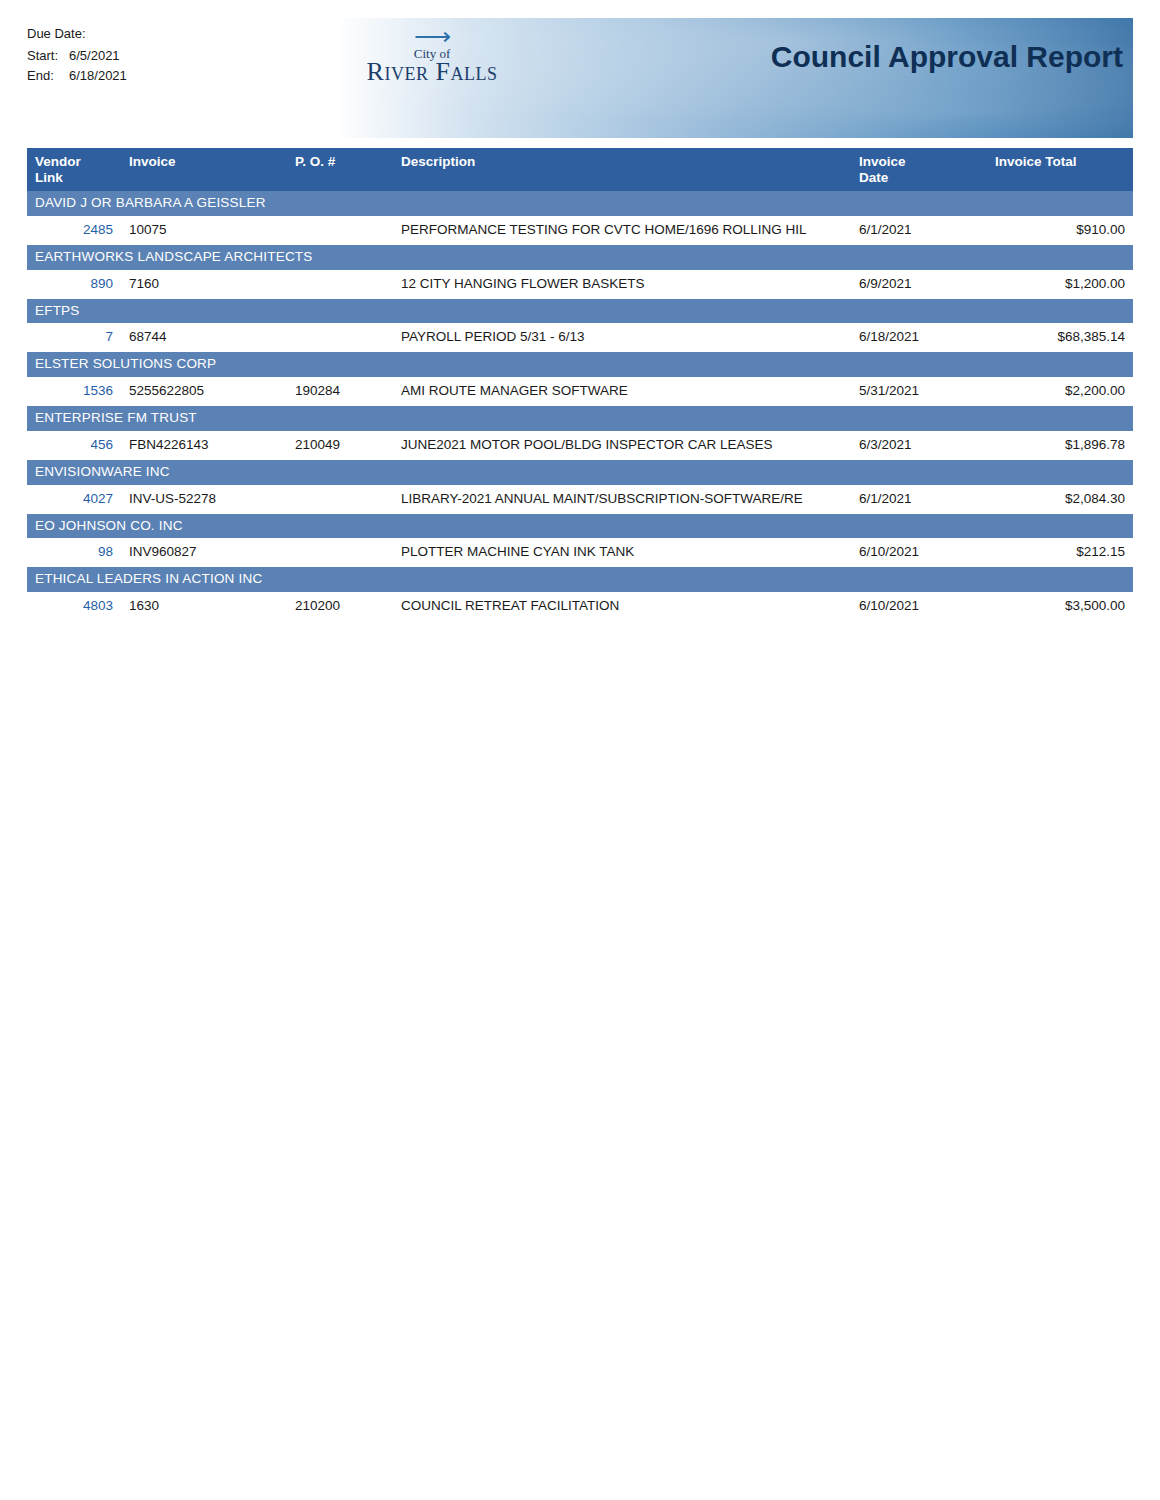Due Date:
Start: 6/5/2021
End: 6/18/2021
⟶
City of
River Falls
Council Approval Report
| Vendor Link | Invoice | P. O. # | Description | Invoice Date | Invoice Total |
| --- | --- | --- | --- | --- | --- |
| DAVID J OR BARBARA A GEISSLER |
| 2485 | 10075 | | PERFORMANCE TESTING FOR CVTC HOME/1696 ROLLING HIL | 6/1/2021 | $910.00 |
| EARTHWORKS LANDSCAPE ARCHITECTS |
| 890 | 7160 | | 12 CITY HANGING FLOWER BASKETS | 6/9/2021 | $1,200.00 |
| EFTPS |
| 7 | 68744 | | PAYROLL PERIOD 5/31 - 6/13 | 6/18/2021 | $68,385.14 |
| ELSTER SOLUTIONS CORP |
| 1536 | 5255622805 | 190284 | AMI ROUTE MANAGER SOFTWARE | 5/31/2021 | $2,200.00 |
| ENTERPRISE FM TRUST |
| 456 | FBN4226143 | 210049 | JUNE2021 MOTOR POOL/BLDG INSPECTOR CAR LEASES | 6/3/2021 | $1,896.78 |
| ENVISIONWARE INC |
| 4027 | INV-US-52278 | | LIBRARY-2021 ANNUAL MAINT/SUBSCRIPTION-SOFTWARE/RE | 6/1/2021 | $2,084.30 |
| EO JOHNSON CO. INC |
| 98 | INV960827 | | PLOTTER MACHINE CYAN INK TANK | 6/10/2021 | $212.15 |
| ETHICAL LEADERS IN ACTION INC |
| 4803 | 1630 | 210200 | COUNCIL RETREAT FACILITATION | 6/10/2021 | $3,500.00 |